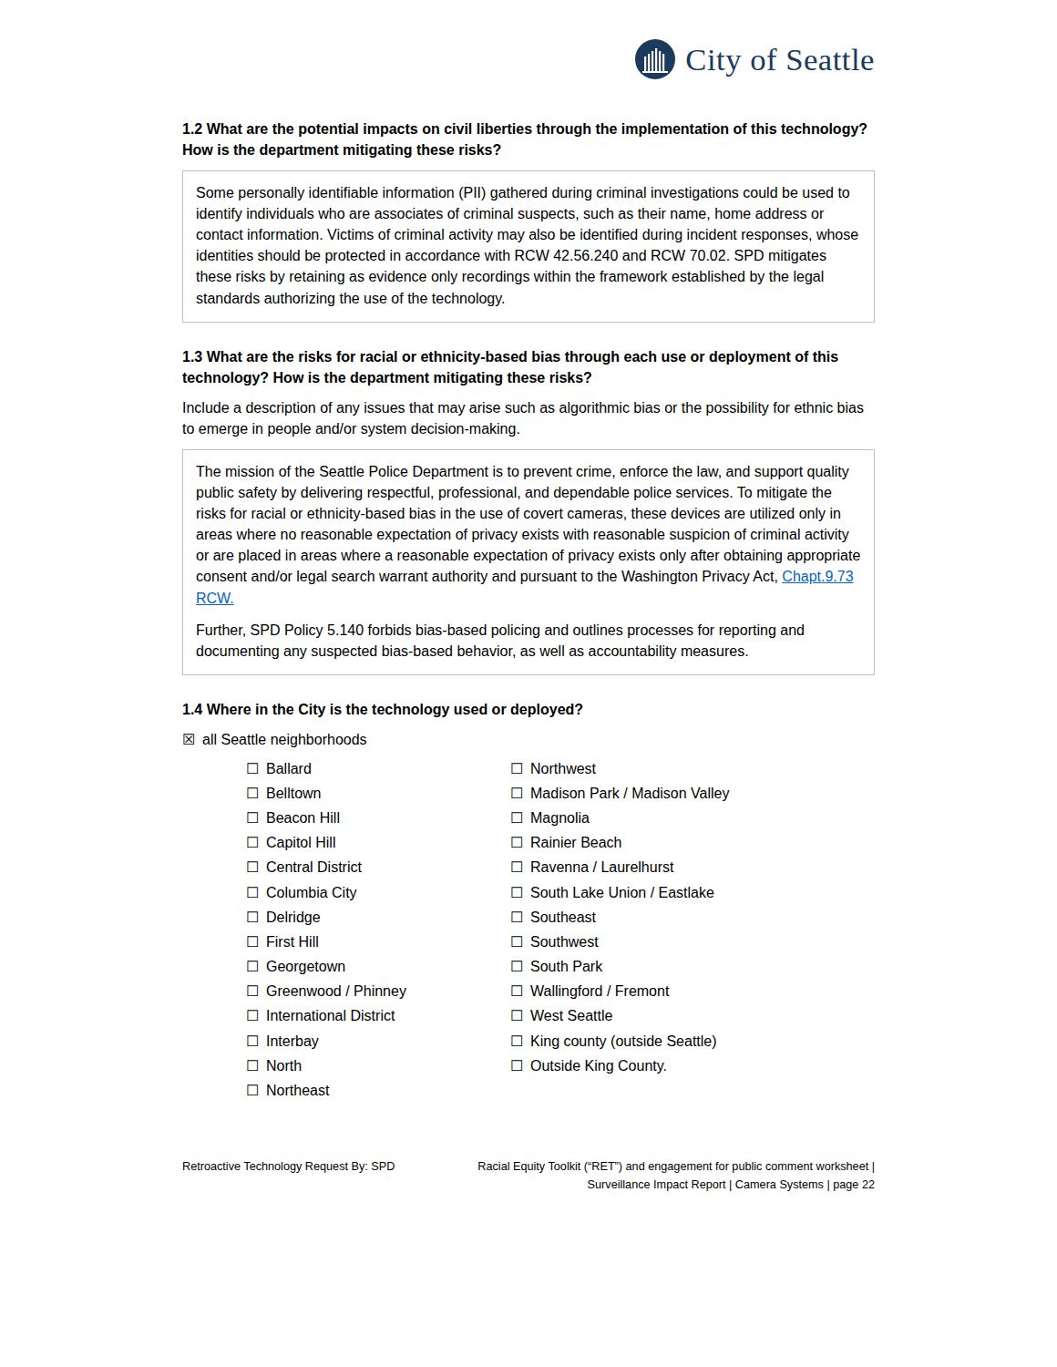City of Seattle
1.2 What are the potential impacts on civil liberties through the implementation of this technology? How is the department mitigating these risks?
Some personally identifiable information (PII) gathered during criminal investigations could be used to identify individuals who are associates of criminal suspects, such as their name, home address or contact information. Victims of criminal activity may also be identified during incident responses, whose identities should be protected in accordance with RCW 42.56.240 and RCW 70.02. SPD mitigates these risks by retaining as evidence only recordings within the framework established by the legal standards authorizing the use of the technology.
1.3 What are the risks for racial or ethnicity-based bias through each use or deployment of this technology? How is the department mitigating these risks?
Include a description of any issues that may arise such as algorithmic bias or the possibility for ethnic bias to emerge in people and/or system decision-making.
The mission of the Seattle Police Department is to prevent crime, enforce the law, and support quality public safety by delivering respectful, professional, and dependable police services. To mitigate the risks for racial or ethnicity-based bias in the use of covert cameras, these devices are utilized only in areas where no reasonable expectation of privacy exists with reasonable suspicion of criminal activity or are placed in areas where a reasonable expectation of privacy exists only after obtaining appropriate consent and/or legal search warrant authority and pursuant to the Washington Privacy Act, Chapt.9.73 RCW.
Further, SPD Policy 5.140 forbids bias-based policing and outlines processes for reporting and documenting any suspected bias-based behavior, as well as accountability measures.
1.4 Where in the City is the technology used or deployed?
☒all Seattle neighborhoods
☐Ballard
☐Belltown
☐Beacon Hill
☐Capitol Hill
☐Central District
☐Columbia City
☐Delridge
☐First Hill
☐Georgetown
☐Greenwood / Phinney
☐International District
☐Interbay
☐North
☐Northeast
☐Northwest
☐Madison Park / Madison Valley
☐Magnolia
☐Rainier Beach
☐Ravenna / Laurelhurst
☐South Lake Union / Eastlake
☐Southeast
☐Southwest
☐South Park
☐Wallingford / Fremont
☐West Seattle
☐King county (outside Seattle)
☐Outside King County.
Retroactive Technology Request By: SPD
Racial Equity Toolkit (“RET”) and engagement for public comment worksheet |
Surveillance Impact Report | Camera Systems | page 22